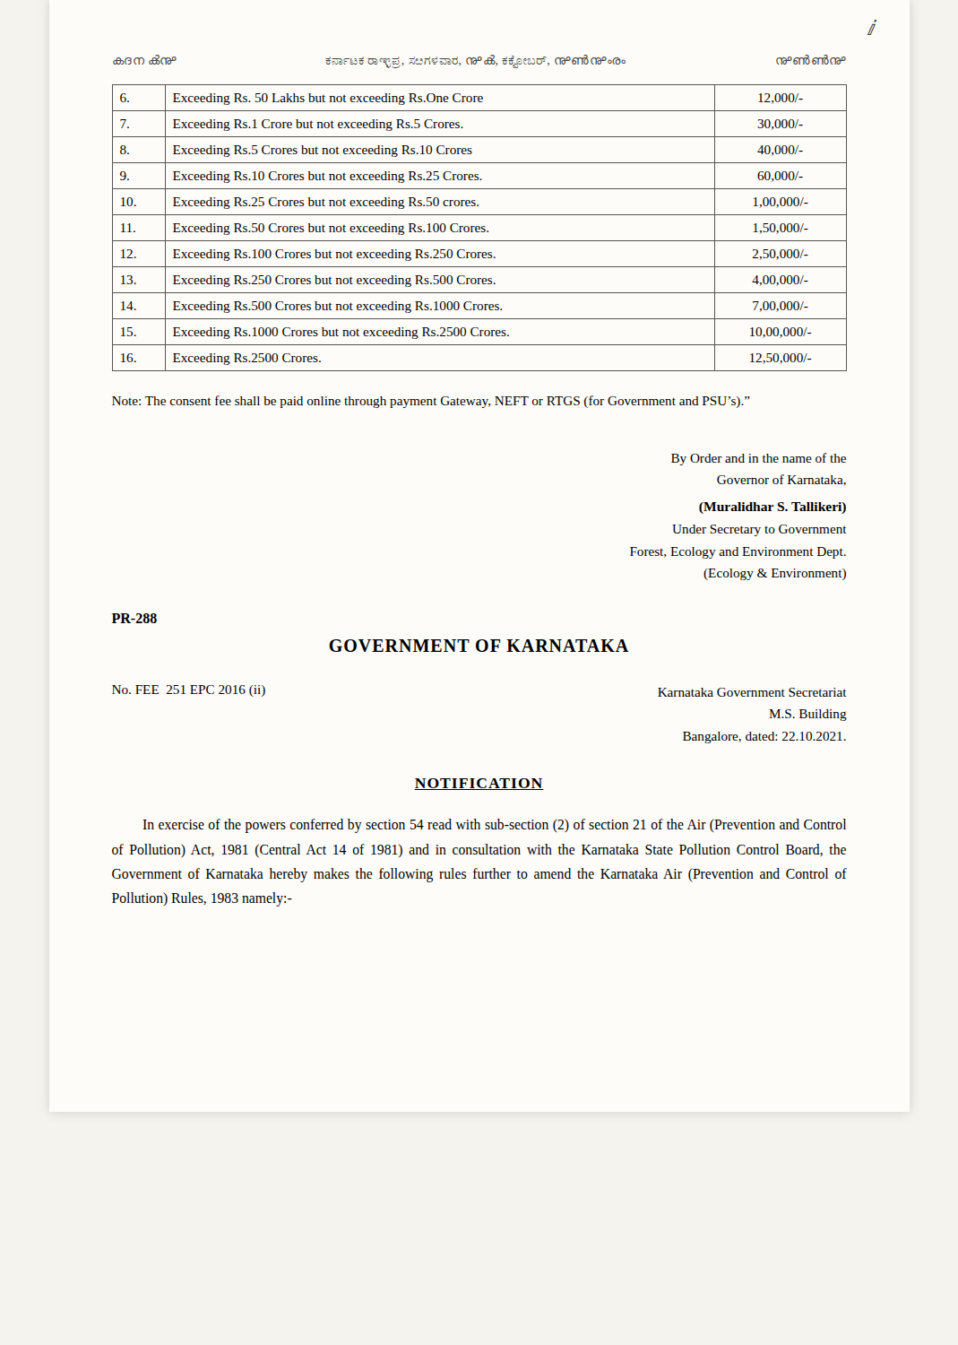ⅈ
കദന ൿ൲ ಕರ್ನಾಟಕ ರಾಞ್ಳಪ್ರ, ಸೞಗಳವಾರ, ൲ൿ, ಕಕ್ಟೋಬರ್, ൲ൺ൲ൟ ൲ൺൺ൲
| 6. | Exceeding Rs. 50 Lakhs but not exceeding Rs.One Crore | 12,000/- |
| 7. | Exceeding Rs.1 Crore but not exceeding Rs.5 Crores. | 30,000/- |
| 8. | Exceeding Rs.5 Crores but not exceeding Rs.10 Crores | 40,000/- |
| 9. | Exceeding Rs.10 Crores but not exceeding Rs.25 Crores. | 60,000/- |
| 10. | Exceeding Rs.25 Crores but not exceeding Rs.50 crores. | 1,00,000/- |
| 11. | Exceeding Rs.50 Crores but not exceeding Rs.100 Crores. | 1,50,000/- |
| 12. | Exceeding Rs.100 Crores but not exceeding Rs.250 Crores. | 2,50,000/- |
| 13. | Exceeding Rs.250 Crores but not exceeding Rs.500 Crores. | 4,00,000/- |
| 14. | Exceeding Rs.500 Crores but not exceeding Rs.1000 Crores. | 7,00,000/- |
| 15. | Exceeding Rs.1000 Crores but not exceeding Rs.2500 Crores. | 10,00,000/- |
| 16. | Exceeding Rs.2500 Crores. | 12,50,000/- |
Note: The consent fee shall be paid online through payment Gateway, NEFT or RTGS (for Government and PSU’s).”
By Order and in the name of the
Governor of Karnataka,
(Muralidhar S. Tallikeri)
Under Secretary to Government
Forest, Ecology and Environment Dept.
(Ecology & Environment)
PR-288
GOVERNMENT OF KARNATAKA
No. FEE 251 EPC 2016 (ii)
Karnataka Government Secretariat
M.S. Building
Bangalore, dated: 22.10.2021.
NOTIFICATION
In exercise of the powers conferred by section 54 read with sub-section (2) of section 21 of the Air (Prevention and Control of Pollution) Act, 1981 (Central Act 14 of 1981) and in consultation with the Karnataka State Pollution Control Board, the Government of Karnataka hereby makes the following rules further to amend the Karnataka Air (Prevention and Control of Pollution) Rules, 1983 namely:-